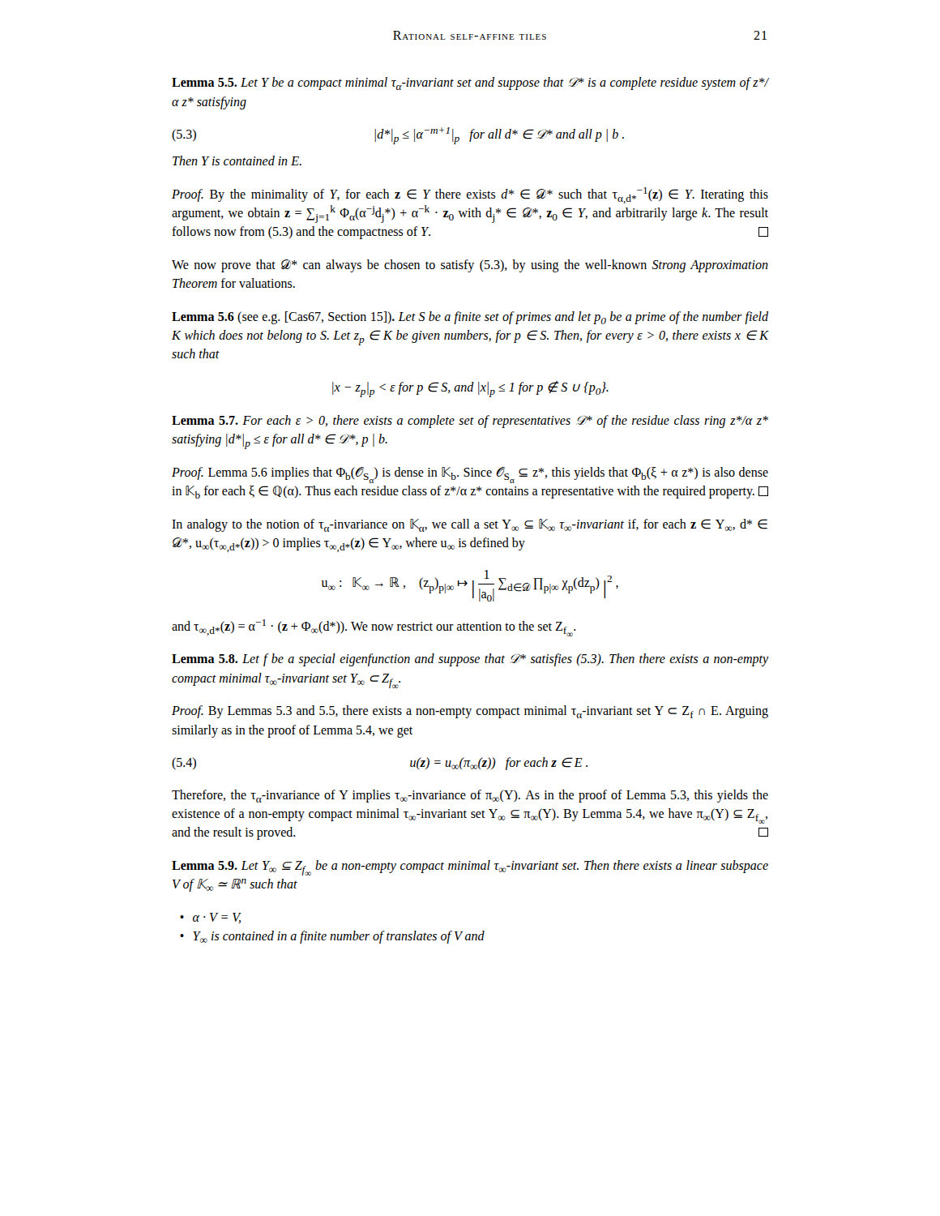Rational self-affine tiles 21
Lemma 5.5. Let Y be a compact minimal τα-invariant set and suppose that 𝒟* is a complete residue system of z*/α z* satisfying
(5.3) |d*|p ≤ |α−m+1|p for all d* ∈ 𝒟* and all p | b .
Then Y is contained in E.
Proof. By the minimality of Y, for each z ∈ Y there exists d* ∈ 𝒟* such that τα,d*−1(z) ∈ Y. Iterating this argument, we obtain z = ∑j=1k Φα(α−jdj*) + α−k · z0 with dj* ∈ 𝒟*, z0 ∈ Y, and arbitrarily large k. The result follows now from (5.3) and the compactness of Y.
We now prove that 𝒟* can always be chosen to satisfy (5.3), by using the well-known Strong Approximation Theorem for valuations.
Lemma 5.6 (see e.g. [Cas67, Section 15]). Let S be a finite set of primes and let p0 be a prime of the number field K which does not belong to S. Let zp ∈ K be given numbers, for p ∈ S. Then, for every ε > 0, there exists x ∈ K such that
|x − zp|p < ε for p ∈ S, and |x|p ≤ 1 for p ∉ S ∪ {p0}.
Lemma 5.7. For each ε > 0, there exists a complete set of representatives 𝒟* of the residue class ring z*/α z* satisfying |d*|p ≤ ε for all d* ∈ 𝒟*, p | b.
Proof. Lemma 5.6 implies that Φb(𝒪Sα) is dense in 𝕂b. Since 𝒪Sα ⊆ z*, this yields that Φb(ξ + α z*) is also dense in 𝕂b for each ξ ∈ ℚ(α). Thus each residue class of z*/α z* contains a representative with the required property.
In analogy to the notion of τα-invariance on 𝕂α, we call a set Y∞ ⊆ 𝕂∞ τ∞-invariant if, for each z ∈ Y∞, d* ∈ 𝒟*, u∞(τ∞,d*(z)) > 0 implies τ∞,d*(z) ∈ Y∞, where u∞ is defined by
u∞ : 𝕂∞ → ℝ , (zp)p|∞ ↦ | 1|a0| ∑d∈𝒟 ∏p|∞ χp(dzp) |2 ,
and τ∞,d*(z) = α−1 · (z + Φ∞(d*)). We now restrict our attention to the set Zf∞.
Lemma 5.8. Let f be a special eigenfunction and suppose that 𝒟* satisfies (5.3). Then there exists a non-empty compact minimal τ∞-invariant set Y∞ ⊂ Zf∞.
Proof. By Lemmas 5.3 and 5.5, there exists a non-empty compact minimal τα-invariant set Y ⊂ Zf ∩ E. Arguing similarly as in the proof of Lemma 5.4, we get
(5.4) u(z) = u∞(π∞(z)) for each z ∈ E .
Therefore, the τα-invariance of Y implies τ∞-invariance of π∞(Y). As in the proof of Lemma 5.3, this yields the existence of a non-empty compact minimal τ∞-invariant set Y∞ ⊆ π∞(Y). By Lemma 5.4, we have π∞(Y) ⊆ Zf∞, and the result is proved.
Lemma 5.9. Let Y∞ ⊆ Zf∞ be a non-empty compact minimal τ∞-invariant set. Then there exists a linear subspace V of 𝕂∞ ≃ ℝn such that
α · V = V,
Y∞ is contained in a finite number of translates of V and